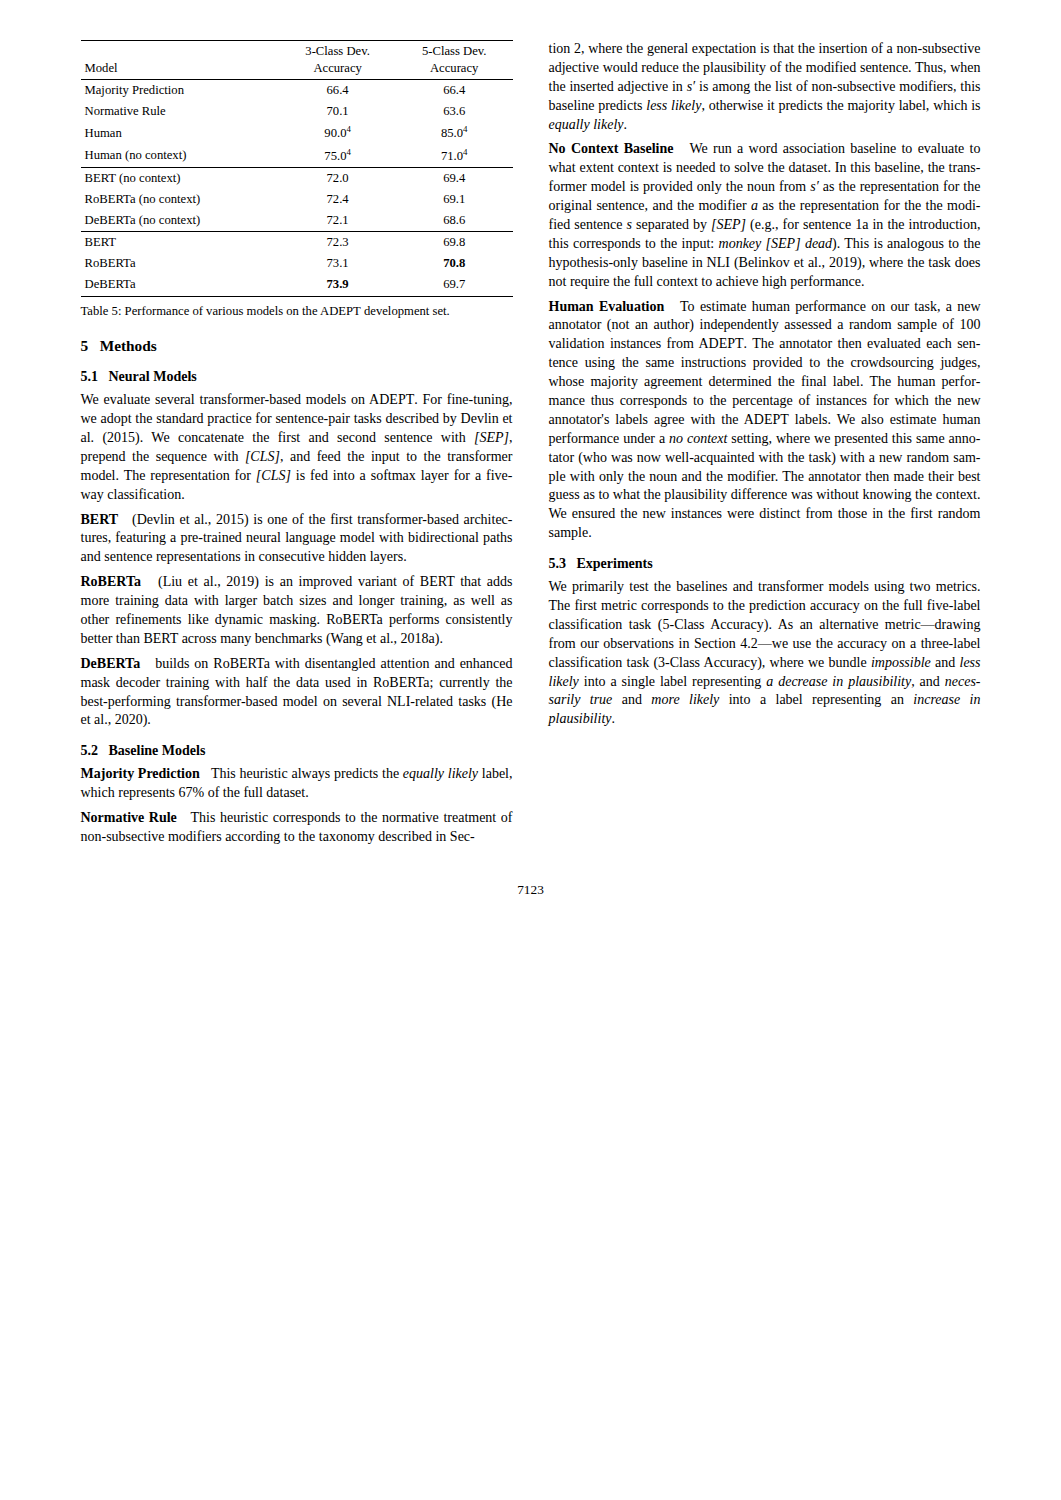| Model | 3-Class Dev. Accuracy | 5-Class Dev. Accuracy |
| --- | --- | --- |
| Majority Prediction | 66.4 | 66.4 |
| Normative Rule | 70.1 | 63.6 |
| Human | 90.0 4 | 85.0 4 |
| Human (no context) | 75.0 4 | 71.0 4 |
| BERT (no context) | 72.0 | 69.4 |
| RoBERTa (no context) | 72.4 | 69.1 |
| DeBERTa (no context) | 72.1 | 68.6 |
| BERT | 72.3 | 69.8 |
| RoBERTa | 73.1 | 70.8 |
| DeBERTa | 73.9 | 69.7 |
Table 5: Performance of various models on the ADEPT development set.
5 Methods
5.1 Neural Models
We evaluate several transformer-based models on ADEPT. For fine-tuning, we adopt the standard practice for sentence-pair tasks described by Devlin et al. (2015). We concatenate the first and second sentence with [SEP], prepend the sequence with [CLS], and feed the input to the transformer model. The representation for [CLS] is fed into a softmax layer for a five-way classification.
BERT (Devlin et al., 2015) is one of the first transformer-based architectures, featuring a pre-trained neural language model with bidirectional paths and sentence representations in consecutive hidden layers.
RoBERTa (Liu et al., 2019) is an improved variant of BERT that adds more training data with larger batch sizes and longer training, as well as other refinements like dynamic masking. RoBERTa performs consistently better than BERT across many benchmarks (Wang et al., 2018a).
DeBERTa builds on RoBERTa with disentangled attention and enhanced mask decoder training with half the data used in RoBERTa; currently the best-performing transformer-based model on several NLI-related tasks (He et al., 2020).
5.2 Baseline Models
Majority Prediction This heuristic always predicts the equally likely label, which represents 67% of the full dataset.
Normative Rule This heuristic corresponds to the normative treatment of non-subsective modifiers according to the taxonomy described in Sec-
tion 2, where the general expectation is that the insertion of a non-subsective adjective would reduce the plausibility of the modified sentence. Thus, when the inserted adjective in s′ is among the list of non-subsective modifiers, this baseline predicts less likely, otherwise it predicts the majority label, which is equally likely.
No Context Baseline We run a word association baseline to evaluate to what extent context is needed to solve the dataset. In this baseline, the transformer model is provided only the noun from s′ as the representation for the original sentence, and the modifier a as the representation for the the modified sentence s separated by [SEP] (e.g., for sentence 1a in the introduction, this corresponds to the input: monkey [SEP] dead). This is analogous to the hypothesis-only baseline in NLI (Belinkov et al., 2019), where the task does not require the full context to achieve high performance.
Human Evaluation To estimate human performance on our task, a new annotator (not an author) independently assessed a random sample of 100 validation instances from ADEPT. The annotator then evaluated each sentence using the same instructions provided to the crowdsourcing judges, whose majority agreement determined the final label. The human performance thus corresponds to the percentage of instances for which the new annotator's labels agree with the ADEPT labels. We also estimate human performance under a no context setting, where we presented this same annotator (who was now well-acquainted with the task) with a new random sample with only the noun and the modifier. The annotator then made their best guess as to what the plausibility difference was without knowing the context. We ensured the new instances were distinct from those in the first random sample.
5.3 Experiments
We primarily test the baselines and transformer models using two metrics. The first metric corresponds to the prediction accuracy on the full five-label classification task (5-Class Accuracy). As an alternative metric—drawing from our observations in Section 4.2—we use the accuracy on a three-label classification task (3-Class Accuracy), where we bundle impossible and less likely into a single label representing a decrease in plausibility, and necessarily true and more likely into a label representing an increase in plausibility.
7123